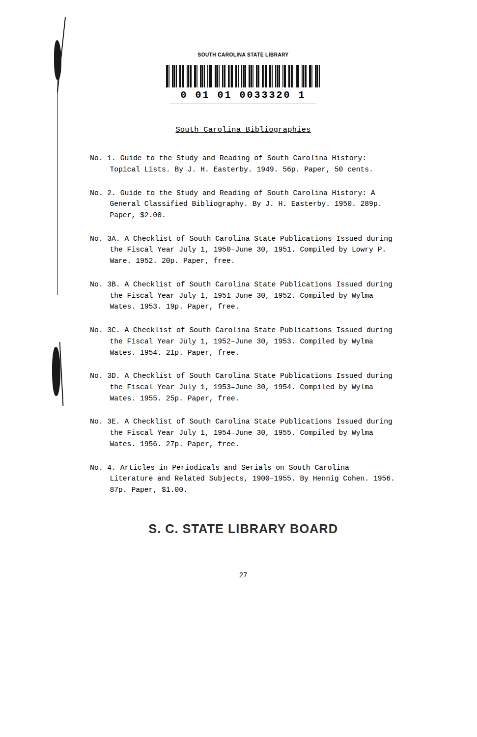SOUTH CAROLINA STATE LIBRARY
0 01 01 0033320 1
South Carolina Bibliographies
No. 1. Guide to the Study and Reading of South Carolina History: Topical Lists. By J. H. Easterby. 1949. 56p. Paper, 50 cents.
No. 2. Guide to the Study and Reading of South Carolina History: A General Classified Bibliography. By J. H. Easterby. 1950. 289p. Paper, $2.00.
No. 3A. A Checklist of South Carolina State Publications Issued during the Fiscal Year July 1, 1950–June 30, 1951. Compiled by Lowry P. Ware. 1952. 20p. Paper, free.
No. 3B. A Checklist of South Carolina State Publications Issued during the Fiscal Year July 1, 1951–June 30, 1952. Compiled by Wylma Wates. 1953. 19p. Paper, free.
No. 3C. A Checklist of South Carolina State Publications Issued during the Fiscal Year July 1, 1952–June 30, 1953. Compiled by Wylma Wates. 1954. 21p. Paper, free.
No. 3D. A Checklist of South Carolina State Publications Issued during the Fiscal Year July 1, 1953–June 30, 1954. Compiled by Wylma Wates. 1955. 25p. Paper, free.
No. 3E. A Checklist of South Carolina State Publications Issued during the Fiscal Year July 1, 1954–June 30, 1955. Compiled by Wylma Wates. 1956. 27p. Paper, free.
No. 4. Articles in Periodicals and Serials on South Carolina Literature and Related Subjects, 1900–1955. By Hennig Cohen. 1956. 87p. Paper, $1.00.
S. C. STATE LIBRARY BOARD
27